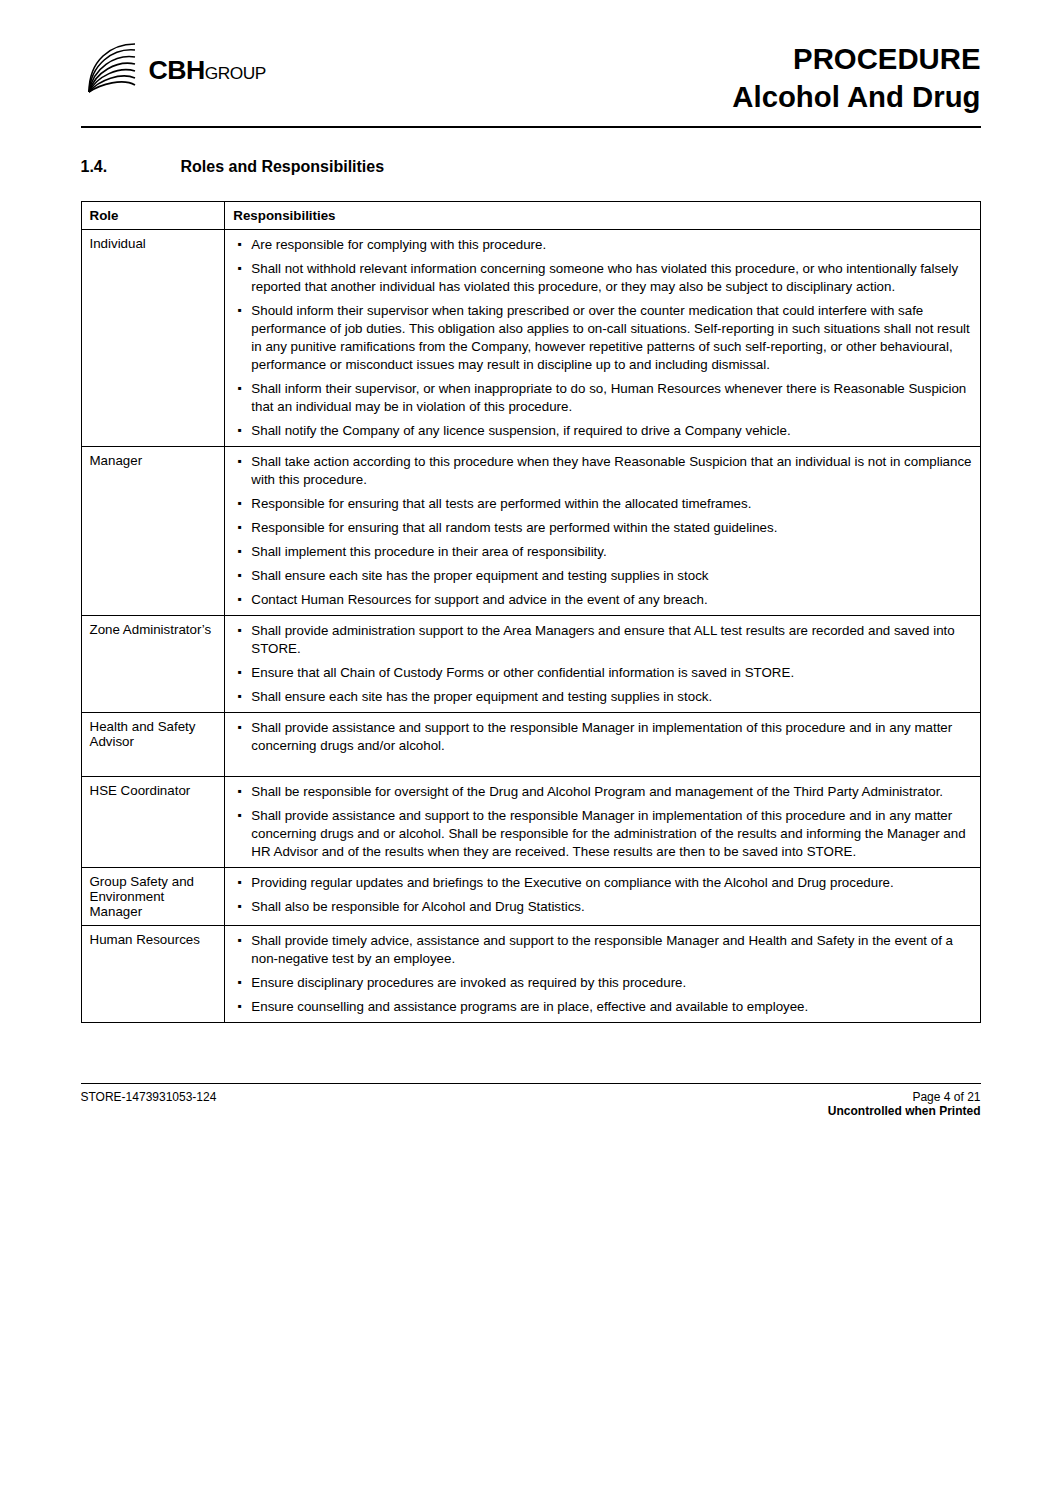CBHGROUP
PROCEDURE
Alcohol And Drug
1.4. Roles and Responsibilities
| Role | Responsibilities |
| --- | --- |
| Individual | Are responsible for complying with this procedure. Shall not withhold relevant information concerning someone who has violated this procedure, or who intentionally falsely reported that another individual has violated this procedure, or they may also be subject to disciplinary action. Should inform their supervisor when taking prescribed or over the counter medication that could interfere with safe performance of job duties. This obligation also applies to on-call situations. Self-reporting in such situations shall not result in any punitive ramifications from the Company, however repetitive patterns of such self-reporting, or other behavioural, performance or misconduct issues may result in discipline up to and including dismissal. Shall inform their supervisor, or when inappropriate to do so, Human Resources whenever there is Reasonable Suspicion that an individual may be in violation of this procedure. Shall notify the Company of any licence suspension, if required to drive a Company vehicle. |
| Manager | Shall take action according to this procedure when they have Reasonable Suspicion that an individual is not in compliance with this procedure. Responsible for ensuring that all tests are performed within the allocated timeframes. Responsible for ensuring that all random tests are performed within the stated guidelines. Shall implement this procedure in their area of responsibility. Shall ensure each site has the proper equipment and testing supplies in stock Contact Human Resources for support and advice in the event of any breach. |
| Zone Administrator’s | Shall provide administration support to the Area Managers and ensure that ALL test results are recorded and saved into STORE. Ensure that all Chain of Custody Forms or other confidential information is saved in STORE. Shall ensure each site has the proper equipment and testing supplies in stock. |
| Health and Safety Advisor | Shall provide assistance and support to the responsible Manager in implementation of this procedure and in any matter concerning drugs and/or alcohol. |
| HSE Coordinator | Shall be responsible for oversight of the Drug and Alcohol Program and management of the Third Party Administrator. Shall provide assistance and support to the responsible Manager in implementation of this procedure and in any matter concerning drugs and or alcohol. Shall be responsible for the administration of the results and informing the Manager and HR Advisor and of the results when they are received. These results are then to be saved into STORE. |
| Group Safety and Environment Manager | Providing regular updates and briefings to the Executive on compliance with the Alcohol and Drug procedure. Shall also be responsible for Alcohol and Drug Statistics. |
| Human Resources | Shall provide timely advice, assistance and support to the responsible Manager and Health and Safety in the event of a non-negative test by an employee. Ensure disciplinary procedures are invoked as required by this procedure. Ensure counselling and assistance programs are in place, effective and available to employee. |
STORE-1473931053-124
Page 4 of 21
Uncontrolled when Printed